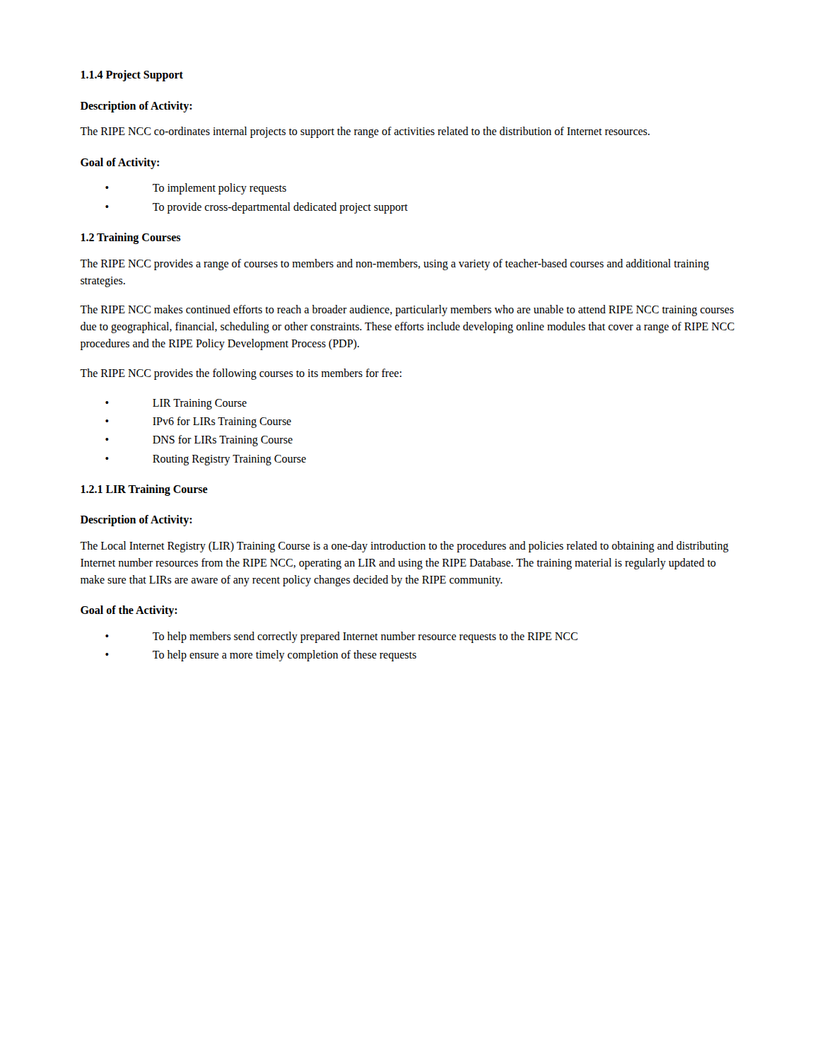1.1.4 Project Support
Description of Activity:
The RIPE NCC co-ordinates internal projects to support the range of activities related to the distribution of Internet resources.
Goal of Activity:
To implement policy requests
To provide cross-departmental dedicated project support
1.2 Training Courses
The RIPE NCC provides a range of courses to members and non-members, using a variety of teacher-based courses and additional training strategies.
The RIPE NCC makes continued efforts to reach a broader audience, particularly members who are unable to attend RIPE NCC training courses due to geographical, financial, scheduling or other constraints. These efforts include developing online modules that cover a range of RIPE NCC procedures and the RIPE Policy Development Process (PDP).
The RIPE NCC provides the following courses to its members for free:
LIR Training Course
IPv6 for LIRs Training Course
DNS for LIRs Training Course
Routing Registry Training Course
1.2.1 LIR Training Course
Description of Activity:
The Local Internet Registry (LIR) Training Course is a one-day introduction to the procedures and policies related to obtaining and distributing Internet number resources from the RIPE NCC, operating an LIR and using the RIPE Database. The training material is regularly updated to make sure that LIRs are aware of any recent policy changes decided by the RIPE community.
Goal of the Activity:
To help members send correctly prepared Internet number resource requests to the RIPE NCC
To help ensure a more timely completion of these requests